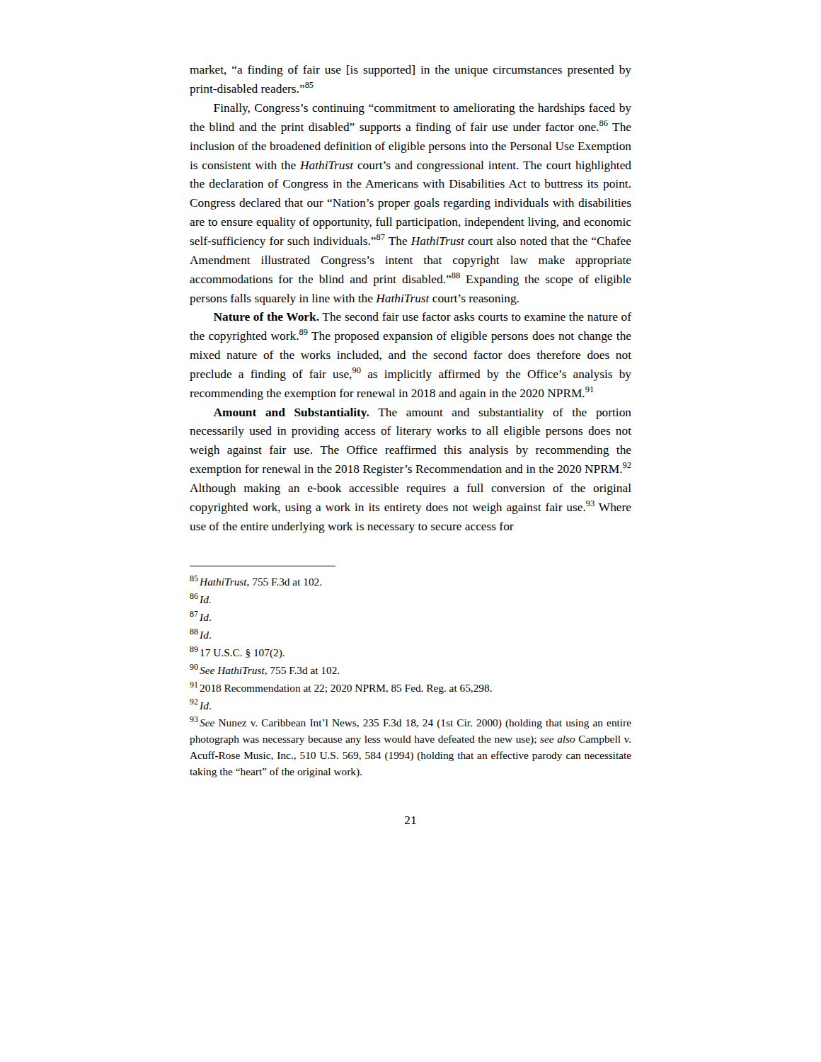market, “a finding of fair use [is supported] in the unique circumstances presented by print-disabled readers.”85
Finally, Congress’s continuing “commitment to ameliorating the hardships faced by the blind and the print disabled” supports a finding of fair use under factor one.86 The inclusion of the broadened definition of eligible persons into the Personal Use Exemption is consistent with the HathiTrust court’s and congressional intent. The court highlighted the declaration of Congress in the Americans with Disabilities Act to buttress its point. Congress declared that our “Nation’s proper goals regarding individuals with disabilities are to ensure equality of opportunity, full participation, independent living, and economic self-sufficiency for such individuals.”87 The HathiTrust court also noted that the “Chafee Amendment illustrated Congress’s intent that copyright law make appropriate accommodations for the blind and print disabled.”88 Expanding the scope of eligible persons falls squarely in line with the HathiTrust court’s reasoning.
Nature of the Work. The second fair use factor asks courts to examine the nature of the copyrighted work.89 The proposed expansion of eligible persons does not change the mixed nature of the works included, and the second factor does therefore does not preclude a finding of fair use,90 as implicitly affirmed by the Office’s analysis by recommending the exemption for renewal in 2018 and again in the 2020 NPRM.91
Amount and Substantiality. The amount and substantiality of the portion necessarily used in providing access of literary works to all eligible persons does not weigh against fair use. The Office reaffirmed this analysis by recommending the exemption for renewal in the 2018 Register’s Recommendation and in the 2020 NPRM.92 Although making an e-book accessible requires a full conversion of the original copyrighted work, using a work in its entirety does not weigh against fair use.93 Where use of the entire underlying work is necessary to secure access for
85 HathiTrust, 755 F.3d at 102.
86 Id.
87 Id.
88 Id.
8917 U.S.C. § 107(2).
90 See HathiTrust, 755 F.3d at 102.
912018 Recommendation at 22; 2020 NPRM, 85 Fed. Reg. at 65,298.
92 Id.
93 See Nunez v. Caribbean Int’l News, 235 F.3d 18, 24 (1st Cir. 2000) (holding that using an entire photograph was necessary because any less would have defeated the new use); see also Campbell v. Acuff-Rose Music, Inc., 510 U.S. 569, 584 (1994) (holding that an effective parody can necessitate taking the “heart” of the original work).
21